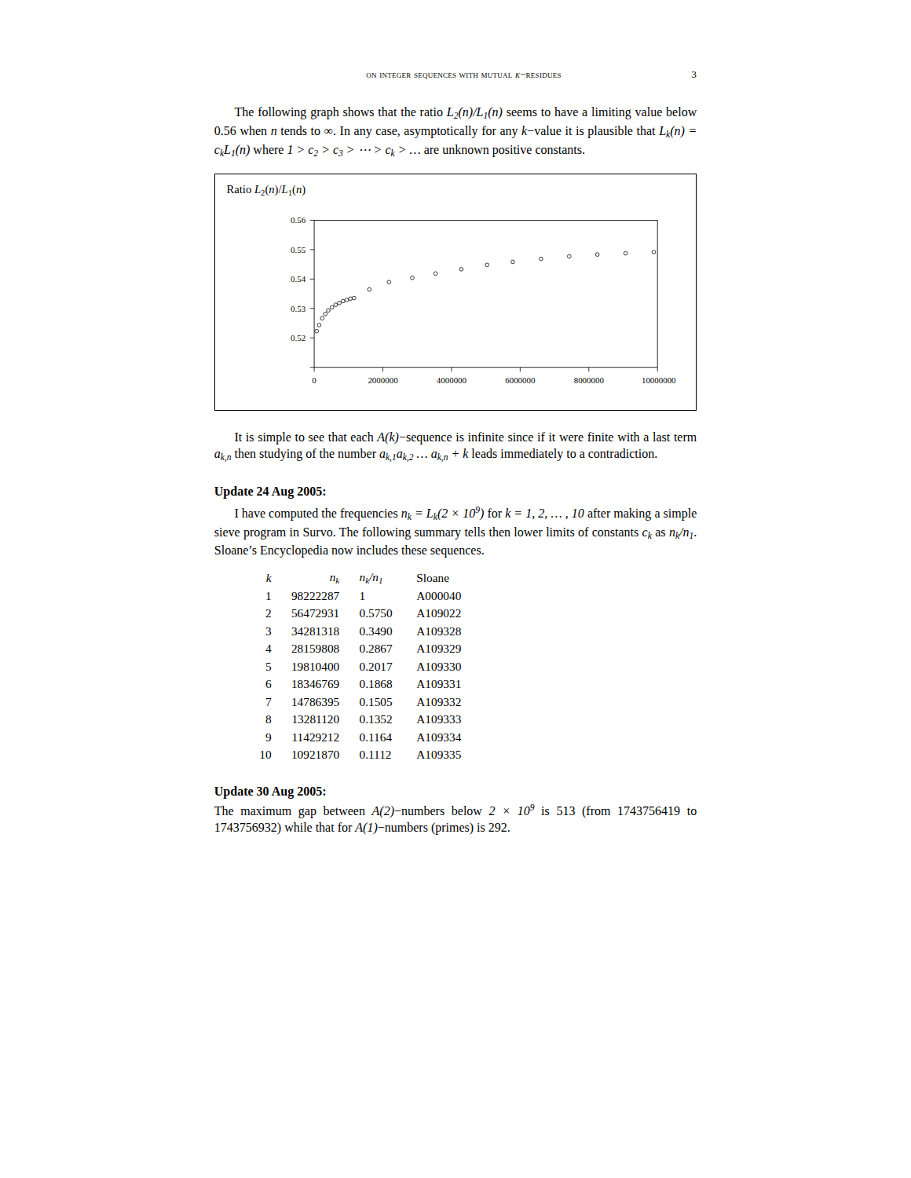on integer sequences with mutual k−residues
3
The following graph shows that the ratio L2(n)/L1(n) seems to have a limiting value below 0.56 when n tends to ∞. In any case, asymptotically for any k−value it is plausible that Lk(n) = ckL1(n) where 1 > c2 > c3 > ⋯ > ck > … are unknown positive constants.
Ratio L2(n)/L1(n)
0.56 0.55 0.54 0.53 0.52 0 2000000 4000000 6000000 8000000 10000000
It is simple to see that each A(k)−sequence is infinite since if it were finite with a last term ak,n then studying of the number ak,1ak,2 … ak,n + k leads immediately to a contradiction.
Update 24 Aug 2005:
I have computed the frequencies nk = Lk(2 × 109) for k = 1, 2, … , 10 after making a simple sieve program in Survo. The following summary tells then lower limits of constants ck as nk/n1. Sloane’s Encyclopedia now includes these sequences.
| k | n k | n k /n 1 | Sloane |
| --- | --- | --- | --- |
| 1 | 98222287 | 1 | A000040 |
| 2 | 56472931 | 0.5750 | A109022 |
| 3 | 34281318 | 0.3490 | A109328 |
| 4 | 28159808 | 0.2867 | A109329 |
| 5 | 19810400 | 0.2017 | A109330 |
| 6 | 18346769 | 0.1868 | A109331 |
| 7 | 14786395 | 0.1505 | A109332 |
| 8 | 13281120 | 0.1352 | A109333 |
| 9 | 11429212 | 0.1164 | A109334 |
| 10 | 10921870 | 0.1112 | A109335 |
Update 30 Aug 2005:
The maximum gap between A(2)−numbers below 2 × 109 is 513 (from 1743756419 to 1743756932) while that for A(1)−numbers (primes) is 292.